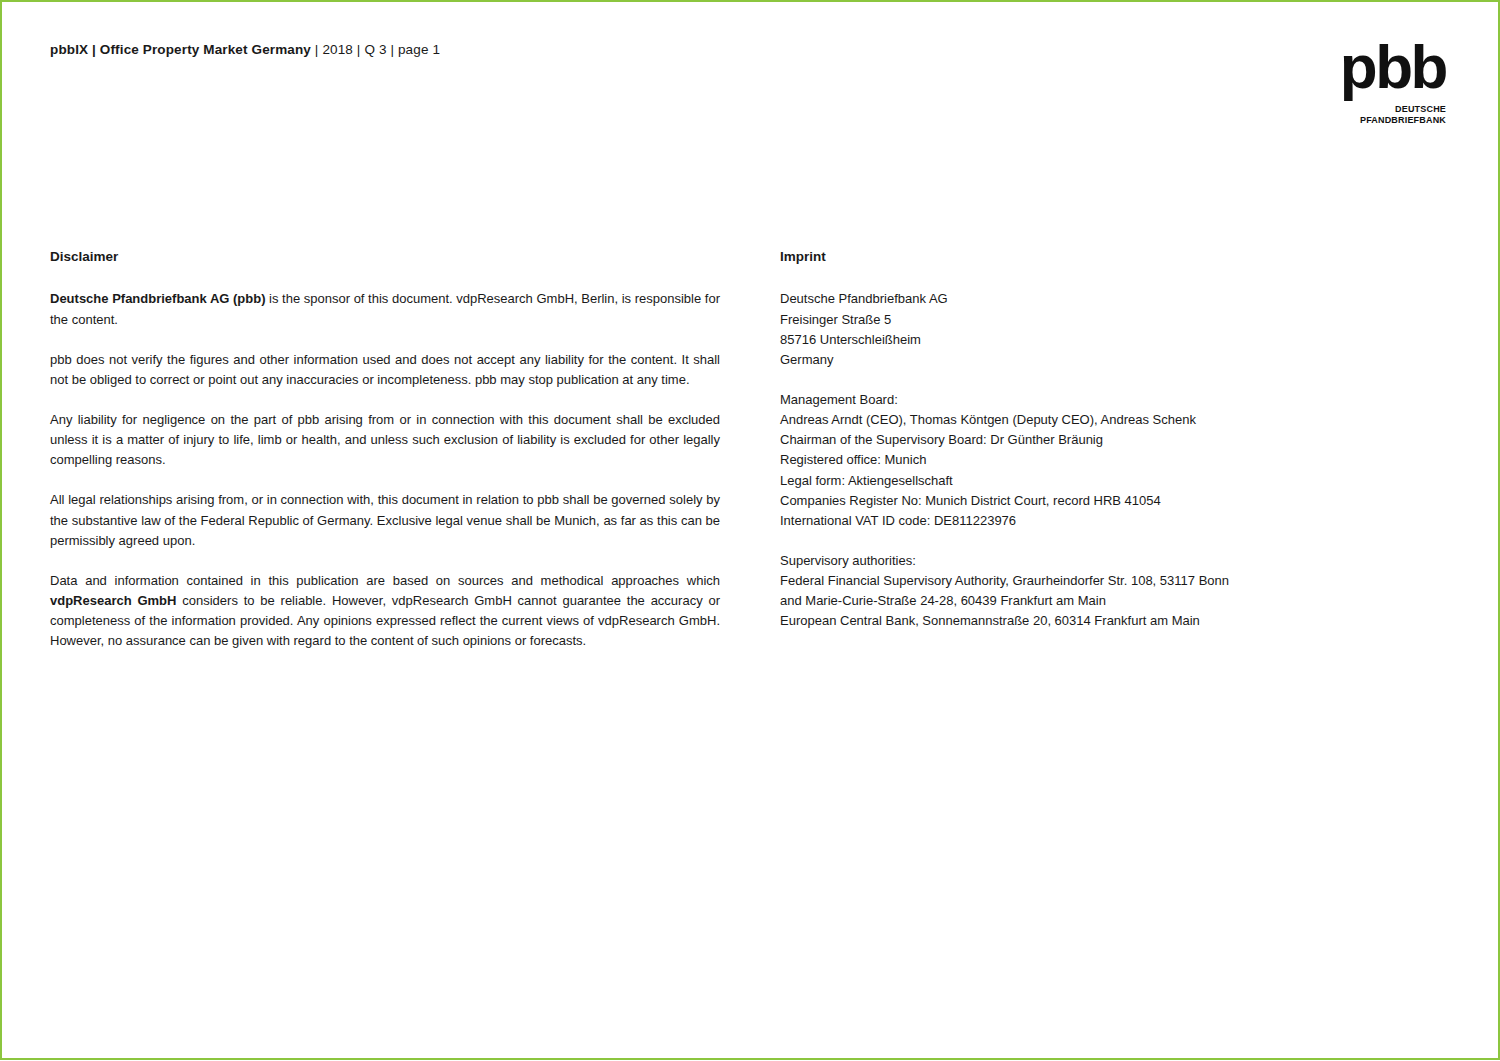pbbIX | Office Property Market Germany | 2018 | Q 3 | page 1
pbb
DEUTSCHE
PFANDBRIEFBANK
Disclaimer
Deutsche Pfandbriefbank AG (pbb) is the sponsor of this document. vdpResearch GmbH, Berlin, is responsible for the content.
pbb does not verify the figures and other information used and does not accept any liability for the content. It shall not be obliged to correct or point out any inaccuracies or incompleteness. pbb may stop publication at any time.
Any liability for negligence on the part of pbb arising from or in connection with this document shall be excluded unless it is a matter of injury to life, limb or health, and unless such exclusion of liability is excluded for other legally compelling reasons.
All legal relationships arising from, or in connection with, this document in relation to pbb shall be governed solely by the substantive law of the Federal Republic of Germany. Exclusive legal venue shall be Munich, as far as this can be permissibly agreed upon.
Data and information contained in this publication are based on sources and methodical approaches which vdpResearch GmbH considers to be reliable. However, vdpResearch GmbH cannot guarantee the accuracy or completeness of the information provided. Any opinions expressed reflect the current views of vdpResearch GmbH. However, no assurance can be given with regard to the content of such opinions or forecasts.
Imprint
Deutsche Pfandbriefbank AG
Freisinger Straße 5
85716 Unterschleißheim
Germany
Management Board:
Andreas Arndt (CEO), Thomas Köntgen (Deputy CEO), Andreas Schenk
Chairman of the Supervisory Board: Dr Günther Bräunig
Registered office: Munich
Legal form: Aktiengesellschaft
Companies Register No: Munich District Court, record HRB 41054
International VAT ID code: DE811223976
Supervisory authorities:
Federal Financial Supervisory Authority, Graurheindorfer Str. 108, 53117 Bonn
and Marie-Curie-Straße 24-28, 60439 Frankfurt am Main
European Central Bank, Sonnemannstraße 20, 60314 Frankfurt am Main